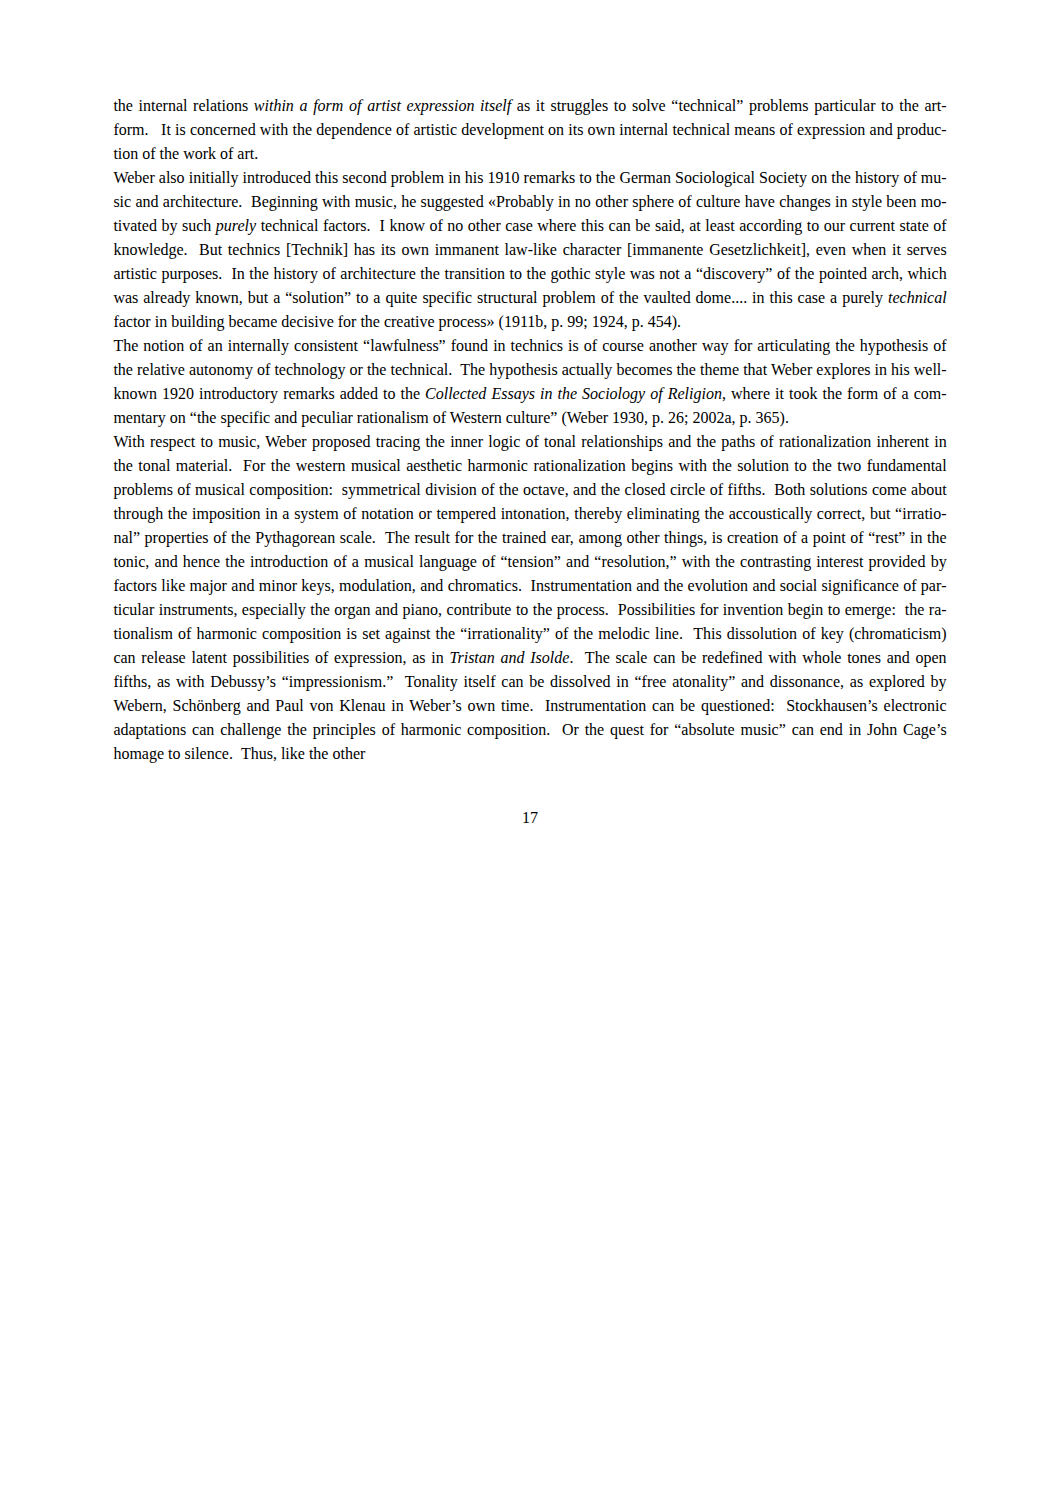the internal relations within a form of artist expression itself as it struggles to solve “technical” problems particular to the art-form. It is concerned with the dependence of artistic development on its own internal technical means of expression and production of the work of art.
Weber also initially introduced this second problem in his 1910 remarks to the German Sociological Society on the history of music and architecture. Beginning with music, he suggested «Probably in no other sphere of culture have changes in style been motivated by such purely technical factors. I know of no other case where this can be said, at least according to our current state of knowledge. But technics [Technik] has its own immanent law-like character [immanente Gesetzlichkeit], even when it serves artistic purposes. In the history of architecture the transition to the gothic style was not a “discovery” of the pointed arch, which was already known, but a “solution” to a quite specific structural problem of the vaulted dome.... in this case a purely technical factor in building became decisive for the creative process» (1911b, p. 99; 1924, p. 454).
The notion of an internally consistent “lawfulness” found in technics is of course another way for articulating the hypothesis of the relative autonomy of technology or the technical. The hypothesis actually becomes the theme that Weber explores in his well-known 1920 introductory remarks added to the Collected Essays in the Sociology of Religion, where it took the form of a commentary on “the specific and peculiar rationalism of Western culture” (Weber 1930, p. 26; 2002a, p. 365).
With respect to music, Weber proposed tracing the inner logic of tonal relationships and the paths of rationalization inherent in the tonal material. For the western musical aesthetic harmonic rationalization begins with the solution to the two fundamental problems of musical composition: symmetrical division of the octave, and the closed circle of fifths. Both solutions come about through the imposition in a system of notation or tempered intonation, thereby eliminating the accoustically correct, but “irrational” properties of the Pythagorean scale. The result for the trained ear, among other things, is creation of a point of “rest” in the tonic, and hence the introduction of a musical language of “tension” and “resolution,” with the contrasting interest provided by factors like major and minor keys, modulation, and chromatics. Instrumentation and the evolution and social significance of particular instruments, especially the organ and piano, contribute to the process. Possibilities for invention begin to emerge: the rationalism of harmonic composition is set against the “irrationality” of the melodic line. This dissolution of key (chromaticism) can release latent possibilities of expression, as in Tristan and Isolde. The scale can be redefined with whole tones and open fifths, as with Debussy’s “impressionism.” Tonality itself can be dissolved in “free atonality” and dissonance, as explored by Webern, Schönberg and Paul von Klenau in Weber’s own time. Instrumentation can be questioned: Stockhausen’s electronic adaptations can challenge the principles of harmonic composition. Or the quest for “absolute music” can end in John Cage’s homage to silence. Thus, like the other
17